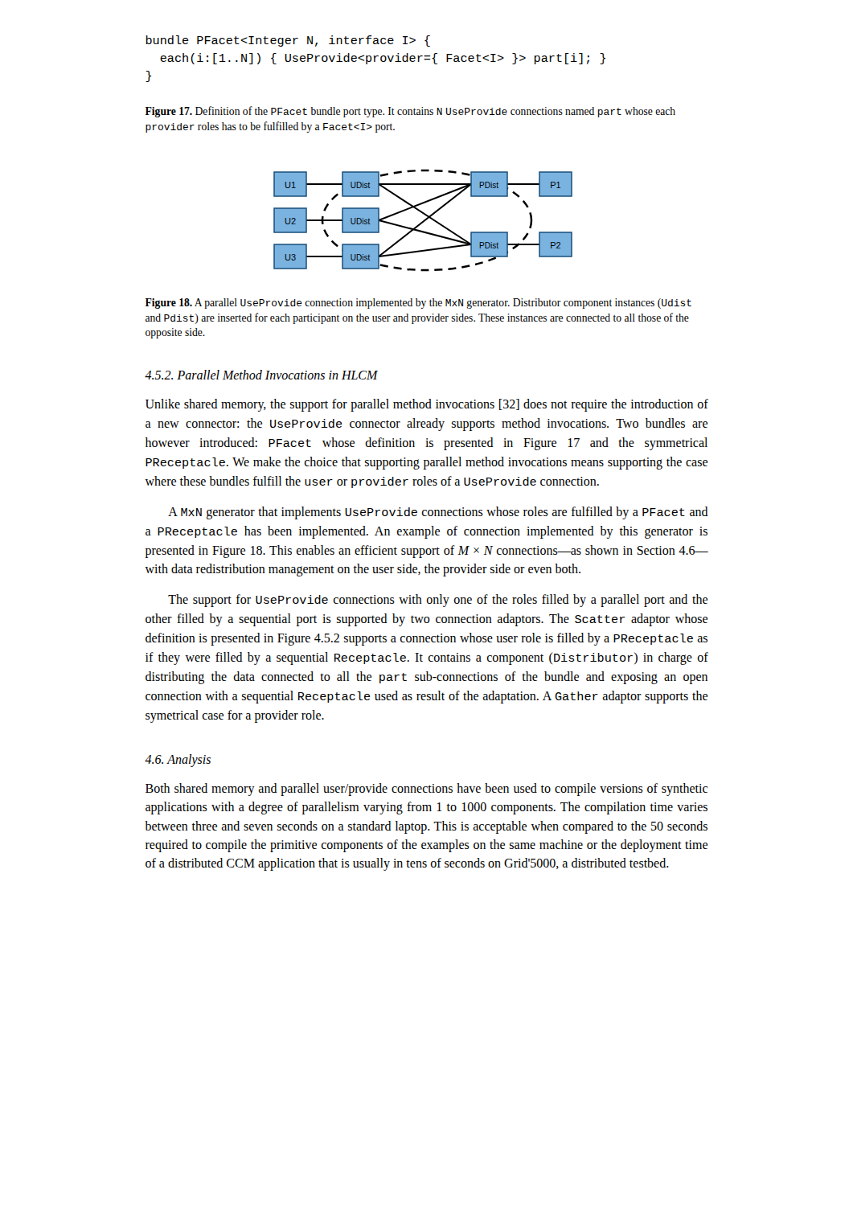bundle PFacet<Integer N, interface I> {
  each(i:[1..N]) { UseProvide<provider={ Facet<I> }> part[i]; }
}
Figure 17. Definition of the PFacet bundle port type. It contains N UseProvide connections named part whose each provider roles has to be fulfilled by a Facet<I> port.
U1 U2 U3 UDist UDist UDist PDist PDist P1 P2
Figure 18. A parallel UseProvide connection implemented by the MxN generator. Distributor component instances (Udist and Pdist) are inserted for each participant on the user and provider sides. These instances are connected to all those of the opposite side.
4.5.2. Parallel Method Invocations in HLCM
Unlike shared memory, the support for parallel method invocations [32] does not require the introduction of a new connector: the UseProvide connector already supports method invocations. Two bundles are however introduced: PFacet whose definition is presented in Figure 17 and the symmetrical PReceptacle. We make the choice that supporting parallel method invocations means supporting the case where these bundles fulfill the user or provider roles of a UseProvide connection.
A MxN generator that implements UseProvide connections whose roles are fulfilled by a PFacet and a PReceptacle has been implemented. An example of connection implemented by this generator is presented in Figure 18. This enables an efficient support of M × N connections—as shown in Section 4.6—with data redistribution management on the user side, the provider side or even both.
The support for UseProvide connections with only one of the roles filled by a parallel port and the other filled by a sequential port is supported by two connection adaptors. The Scatter adaptor whose definition is presented in Figure 4.5.2 supports a connection whose user role is filled by a PReceptacle as if they were filled by a sequential Receptacle. It contains a component (Distributor) in charge of distributing the data connected to all the part sub-connections of the bundle and exposing an open connection with a sequential Receptacle used as result of the adaptation. A Gather adaptor supports the symetrical case for a provider role.
4.6. Analysis
Both shared memory and parallel user/provide connections have been used to compile versions of synthetic applications with a degree of parallelism varying from 1 to 1000 components. The compilation time varies between three and seven seconds on a standard laptop. This is acceptable when compared to the 50 seconds required to compile the primitive components of the examples on the same machine or the deployment time of a distributed CCM application that is usually in tens of seconds on Grid'5000, a distributed testbed.